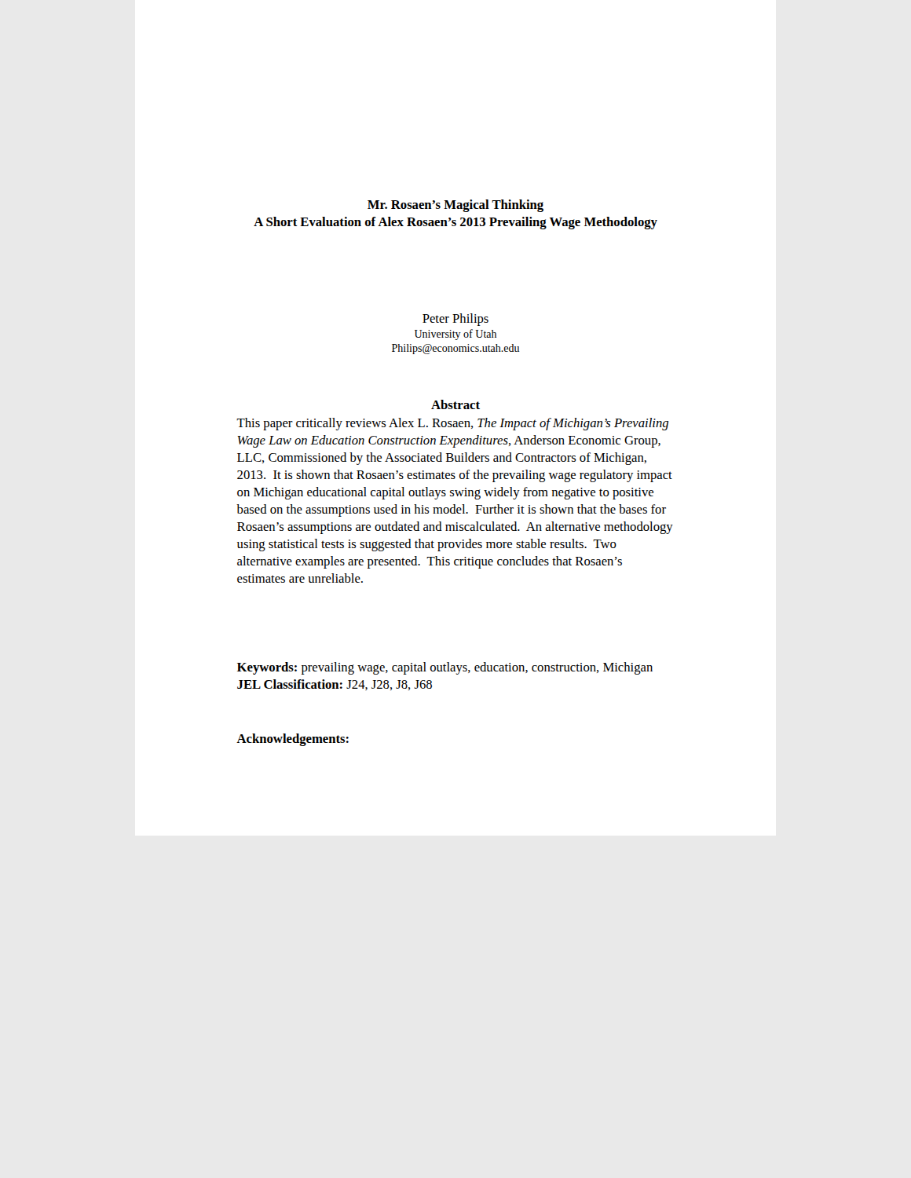Mr. Rosaen’s Magical Thinking
A Short Evaluation of Alex Rosaen’s 2013 Prevailing Wage Methodology
Peter Philips
University of Utah
Philips@economics.utah.edu
Abstract
This paper critically reviews Alex L. Rosaen, The Impact of Michigan’s Prevailing Wage Law on Education Construction Expenditures, Anderson Economic Group, LLC, Commissioned by the Associated Builders and Contractors of Michigan, 2013. It is shown that Rosaen’s estimates of the prevailing wage regulatory impact on Michigan educational capital outlays swing widely from negative to positive based on the assumptions used in his model. Further it is shown that the bases for Rosaen’s assumptions are outdated and miscalculated. An alternative methodology using statistical tests is suggested that provides more stable results. Two alternative examples are presented. This critique concludes that Rosaen’s estimates are unreliable.
Keywords: prevailing wage, capital outlays, education, construction, Michigan
JEL Classification: J24, J28, J8, J68
Acknowledgements: